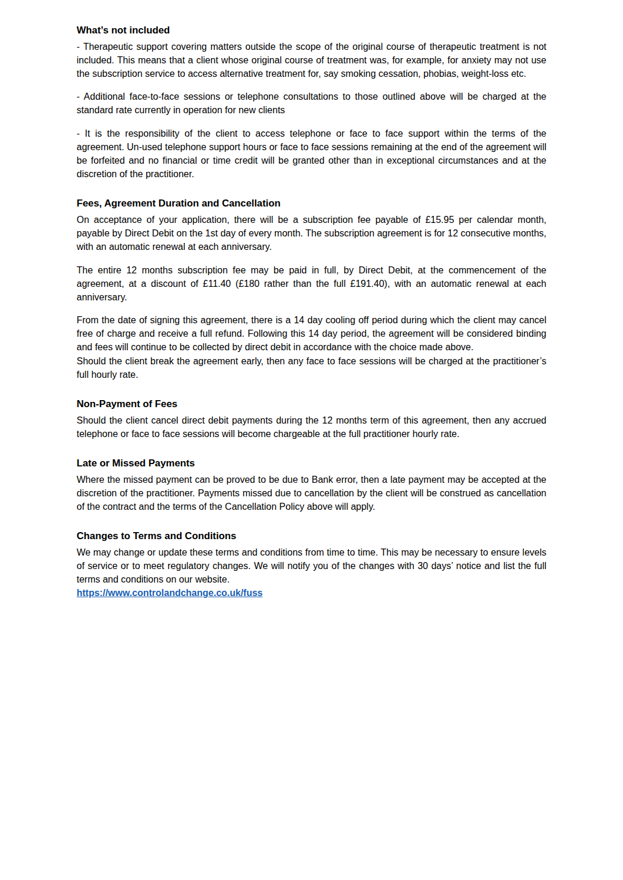What’s not included
- Therapeutic support covering matters outside the scope of the original course of therapeutic treatment is not included. This means that a client whose original course of treatment was, for example, for anxiety may not use the subscription service to access alternative treatment for, say smoking cessation, phobias, weight-loss etc.
- Additional face-to-face sessions or telephone consultations to those outlined above will be charged at the standard rate currently in operation for new clients
- It is the responsibility of the client to access telephone or face to face support within the terms of the agreement. Un-used telephone support hours or face to face sessions remaining at the end of the agreement will be forfeited and no financial or time credit will be granted other than in exceptional circumstances and at the discretion of the practitioner.
Fees, Agreement Duration and Cancellation
On acceptance of your application, there will be a subscription fee payable of £15.95 per calendar month, payable by Direct Debit on the 1st day of every month. The subscription agreement is for 12 consecutive months, with an automatic renewal at each anniversary.
The entire 12 months subscription fee may be paid in full, by Direct Debit, at the commencement of the agreement, at a discount of £11.40 (£180 rather than the full £191.40), with an automatic renewal at each anniversary.
From the date of signing this agreement, there is a 14 day cooling off period during which the client may cancel free of charge and receive a full refund. Following this 14 day period, the agreement will be considered binding and fees will continue to be collected by direct debit in accordance with the choice made above.
Should the client break the agreement early, then any face to face sessions will be charged at the practitioner’s full hourly rate.
Non-Payment of Fees
Should the client cancel direct debit payments during the 12 months term of this agreement, then any accrued telephone or face to face sessions will become chargeable at the full practitioner hourly rate.
Late or Missed Payments
Where the missed payment can be proved to be due to Bank error, then a late payment may be accepted at the discretion of the practitioner. Payments missed due to cancellation by the client will be construed as cancellation of the contract and the terms of the Cancellation Policy above will apply.
Changes to Terms and Conditions
We may change or update these terms and conditions from time to time. This may be necessary to ensure levels of service or to meet regulatory changes. We will notify you of the changes with 30 days’ notice and list the full terms and conditions on our website.
https://www.controlandchange.co.uk/fuss